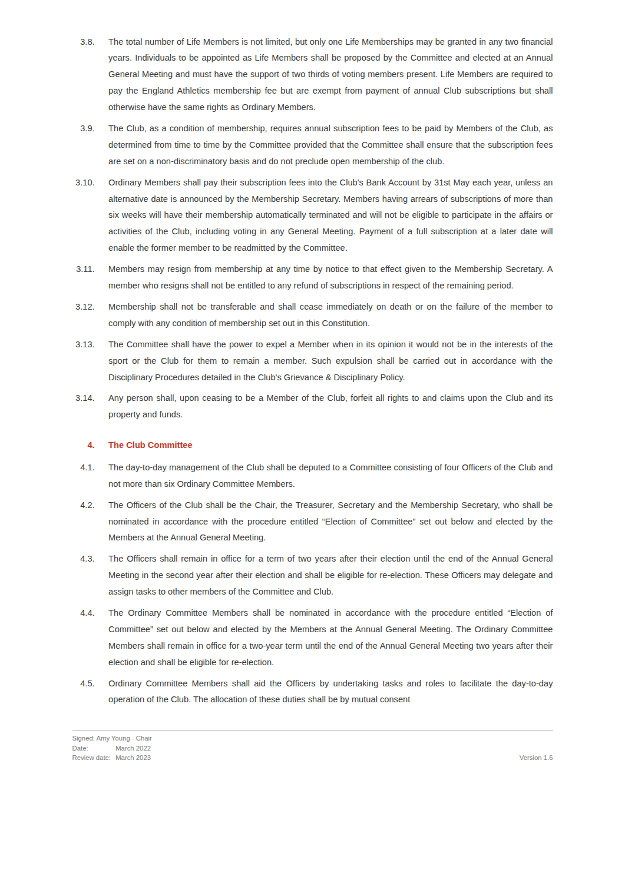3.8. The total number of Life Members is not limited, but only one Life Memberships may be granted in any two financial years. Individuals to be appointed as Life Members shall be proposed by the Committee and elected at an Annual General Meeting and must have the support of two thirds of voting members present. Life Members are required to pay the England Athletics membership fee but are exempt from payment of annual Club subscriptions but shall otherwise have the same rights as Ordinary Members.
3.9. The Club, as a condition of membership, requires annual subscription fees to be paid by Members of the Club, as determined from time to time by the Committee provided that the Committee shall ensure that the subscription fees are set on a non-discriminatory basis and do not preclude open membership of the club.
3.10. Ordinary Members shall pay their subscription fees into the Club's Bank Account by 31st May each year, unless an alternative date is announced by the Membership Secretary. Members having arrears of subscriptions of more than six weeks will have their membership automatically terminated and will not be eligible to participate in the affairs or activities of the Club, including voting in any General Meeting. Payment of a full subscription at a later date will enable the former member to be readmitted by the Committee.
3.11. Members may resign from membership at any time by notice to that effect given to the Membership Secretary. A member who resigns shall not be entitled to any refund of subscriptions in respect of the remaining period.
3.12. Membership shall not be transferable and shall cease immediately on death or on the failure of the member to comply with any condition of membership set out in this Constitution.
3.13. The Committee shall have the power to expel a Member when in its opinion it would not be in the interests of the sport or the Club for them to remain a member. Such expulsion shall be carried out in accordance with the Disciplinary Procedures detailed in the Club's Grievance & Disciplinary Policy.
3.14. Any person shall, upon ceasing to be a Member of the Club, forfeit all rights to and claims upon the Club and its property and funds.
4. The Club Committee
4.1. The day-to-day management of the Club shall be deputed to a Committee consisting of four Officers of the Club and not more than six Ordinary Committee Members.
4.2. The Officers of the Club shall be the Chair, the Treasurer, Secretary and the Membership Secretary, who shall be nominated in accordance with the procedure entitled “Election of Committee” set out below and elected by the Members at the Annual General Meeting.
4.3. The Officers shall remain in office for a term of two years after their election until the end of the Annual General Meeting in the second year after their election and shall be eligible for re-election. These Officers may delegate and assign tasks to other members of the Committee and Club.
4.4. The Ordinary Committee Members shall be nominated in accordance with the procedure entitled “Election of Committee” set out below and elected by the Members at the Annual General Meeting. The Ordinary Committee Members shall remain in office for a two-year term until the end of the Annual General Meeting two years after their election and shall be eligible for re-election.
4.5. Ordinary Committee Members shall aid the Officers by undertaking tasks and roles to facilitate the day-to-day operation of the Club. The allocation of these duties shall be by mutual consent
Signed: Amy Young - Chair
Date: March 2022
Review date: March 2023
Version 1.6